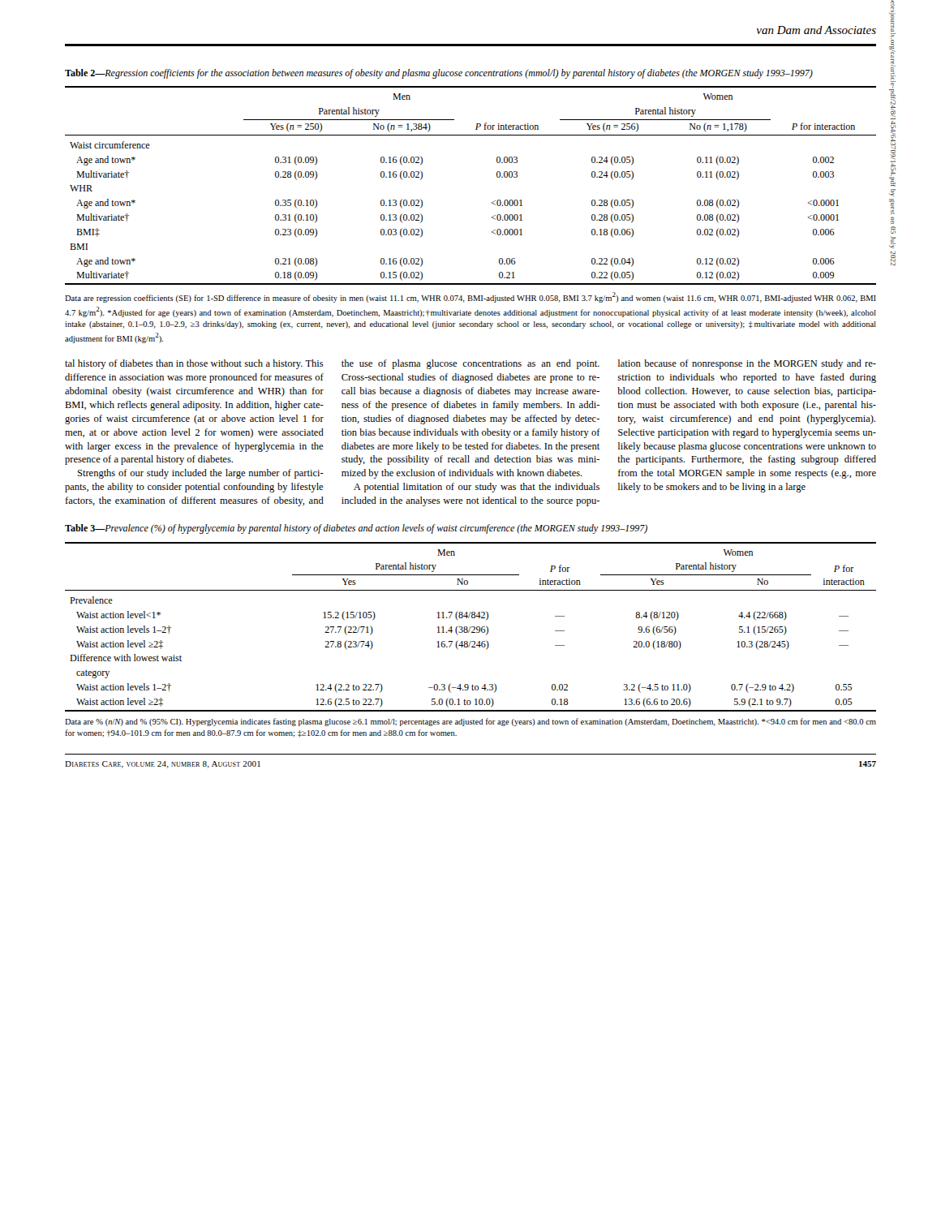van Dam and Associates
Table 2—Regression coefficients for the association between measures of obesity and plasma glucose concentrations (mmol/l) by parental history of diabetes (the MORGEN study 1993–1997)
| | Men | Women |
| --- | --- | --- |
| Parental history | P for interaction | Parental history | P for interaction |
| Yes ( n = 250) | No ( n = 1,384) | Yes ( n = 256) | No ( n = 1,178) |
| Waist circumference | | | | | | |
| Age and town* | 0.31 (0.09) | 0.16 (0.02) | 0.003 | 0.24 (0.05) | 0.11 (0.02) | 0.002 |
| Multivariate† | 0.28 (0.09) | 0.16 (0.02) | 0.003 | 0.24 (0.05) | 0.11 (0.02) | 0.003 |
| WHR | | | | | | |
| Age and town* | 0.35 (0.10) | 0.13 (0.02) | <0.0001 | 0.28 (0.05) | 0.08 (0.02) | <0.0001 |
| Multivariate† | 0.31 (0.10) | 0.13 (0.02) | <0.0001 | 0.28 (0.05) | 0.08 (0.02) | <0.0001 |
| BMI‡ | 0.23 (0.09) | 0.03 (0.02) | <0.0001 | 0.18 (0.06) | 0.02 (0.02) | 0.006 |
| BMI | | | | | | |
| Age and town* | 0.21 (0.08) | 0.16 (0.02) | 0.06 | 0.22 (0.04) | 0.12 (0.02) | 0.006 |
| Multivariate† | 0.18 (0.09) | 0.15 (0.02) | 0.21 | 0.22 (0.05) | 0.12 (0.02) | 0.009 |
Data are regression coefficients (SE) for 1-SD difference in measure of obesity in men (waist 11.1 cm, WHR 0.074, BMI-adjusted WHR 0.058, BMI 3.7 kg/m2) and women (waist 11.6 cm, WHR 0.071, BMI-adjusted WHR 0.062, BMI 4.7 kg/m2). *Adjusted for age (years) and town of examination (Amsterdam, Doetinchem, Maastricht);†multivariate denotes additional adjustment for nonoccupational physical activity of at least moderate intensity (h/week), alcohol intake (abstainer, 0.1–0.9, 1.0–2.9, ≥3 drinks/day), smoking (ex, current, never), and educational level (junior secondary school or less, secondary school, or vocational college or university); ‡multivariate model with additional adjustment for BMI (kg/m2).
tal history of diabetes than in those without such a history. This difference in association was more pronounced for measures of abdominal obesity (waist circumference and WHR) than for BMI, which reflects general adiposity. In addition, higher categories of waist circumference (at or above action level 1 for men, at or above action level 2 for women) were associated with larger excess in the prevalence of hyperglycemia in the presence of a parental history of diabetes.
Strengths of our study included the large number of participants, the ability to consider potential confounding by lifestyle factors, the examination of different measures of obesity, and the use of plasma glucose concentrations as an end point. Cross-sectional studies of diagnosed diabetes are prone to recall bias because a diagnosis of diabetes may increase awareness of the presence of diabetes in family members. In addition, studies of diagnosed diabetes may be affected by detection bias because individuals with obesity or a family history of diabetes are more likely to be tested for diabetes. In the present study, the possibility of recall and detection bias was minimized by the exclusion of individuals with known diabetes.
A potential limitation of our study was that the individuals included in the analyses were not identical to the source population because of nonresponse in the MORGEN study and restriction to individuals who reported to have fasted during blood collection. However, to cause selection bias, participation must be associated with both exposure (i.e., parental history, waist circumference) and end point (hyperglycemia). Selective participation with regard to hyperglycemia seems unlikely because plasma glucose concentrations were unknown to the participants. Furthermore, the fasting subgroup differed from the total MORGEN sample in some respects (e.g., more likely to be smokers and to be living in a large
Table 3—Prevalence (%) of hyperglycemia by parental history of diabetes and action levels of waist circumference (the MORGEN study 1993–1997)
| | Men | Women |
| --- | --- | --- |
| Parental history | P for interaction | Parental history | P for interaction |
| Yes | No | Yes | No |
| Prevalence | | | | | | |
| Waist action level<1* | 15.2 (15/105) | 11.7 (84/842) | — | 8.4 (8/120) | 4.4 (22/668) | — |
| Waist action levels 1–2† | 27.7 (22/71) | 11.4 (38/296) | — | 9.6 (6/56) | 5.1 (15/265) | — |
| Waist action level ≥2‡ | 27.8 (23/74) | 16.7 (48/246) | — | 20.0 (18/80) | 10.3 (28/245) | — |
| Difference with lowest waist | | | | | | |
| category | | | | | | |
| Waist action levels 1–2† | 12.4 (2.2 to 22.7) | −0.3 (−4.9 to 4.3) | 0.02 | 3.2 (−4.5 to 11.0) | 0.7 (−2.9 to 4.2) | 0.55 |
| Waist action level ≥2‡ | 12.6 (2.5 to 22.7) | 5.0 (0.1 to 10.0) | 0.18 | 13.6 (6.6 to 20.6) | 5.9 (2.1 to 9.7) | 0.05 |
Data are % (n/N) and % (95% CI). Hyperglycemia indicates fasting plasma glucose ≥6.1 mmol/l; percentages are adjusted for age (years) and town of examination (Amsterdam, Doetinchem, Maastricht). *<94.0 cm for men and <80.0 cm for women; †94.0–101.9 cm for men and 80.0–87.9 cm for women; ‡≥102.0 cm for men and ≥88.0 cm for women.
Diabetes Care, volume 24, number 8, August 2001
1457
Downloaded from http://diabetesjournals.org/care/article-pdf/24/8/1454/643709/1454.pdf by guest on 05 July 2022